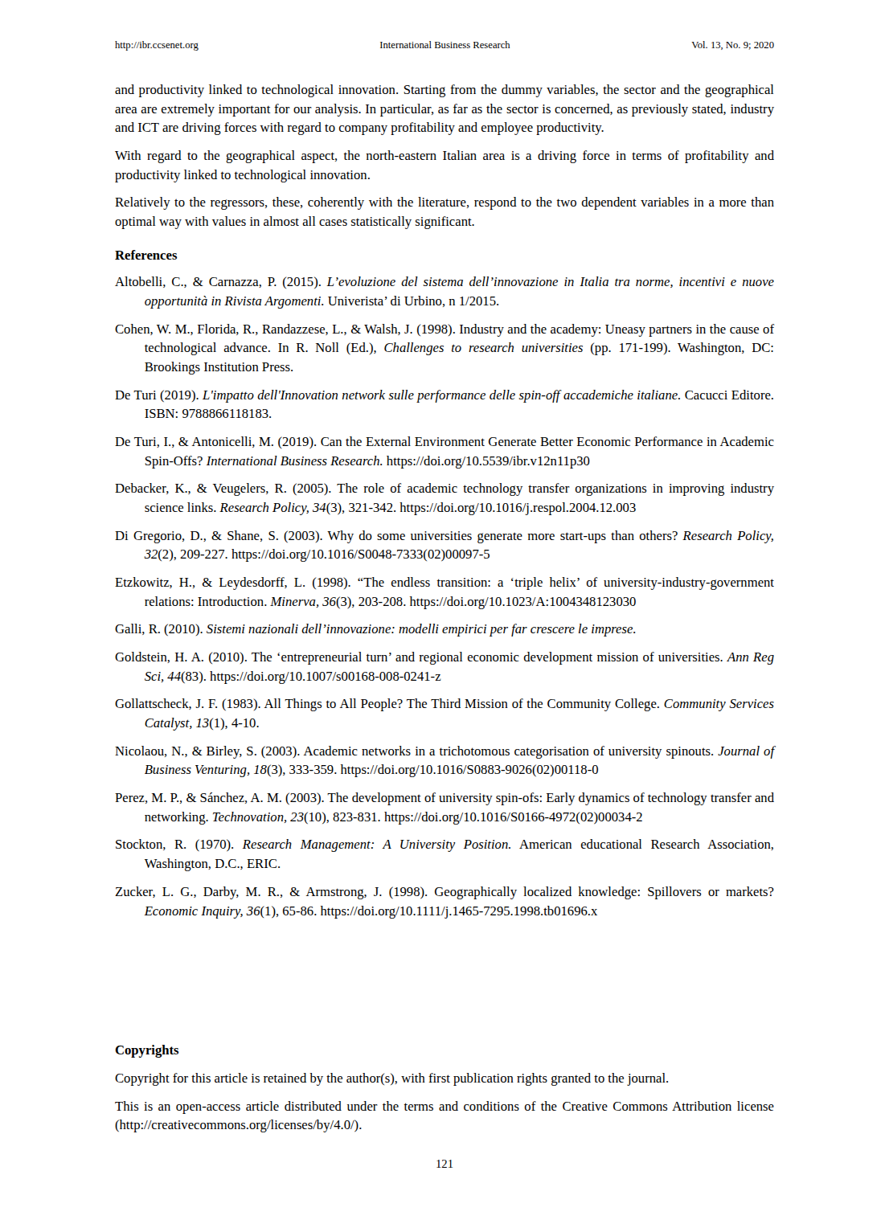http://ibr.ccsenet.org International Business Research Vol. 13, No. 9; 2020
and productivity linked to technological innovation. Starting from the dummy variables, the sector and the geographical area are extremely important for our analysis. In particular, as far as the sector is concerned, as previously stated, industry and ICT are driving forces with regard to company profitability and employee productivity.
With regard to the geographical aspect, the north-eastern Italian area is a driving force in terms of profitability and productivity linked to technological innovation.
Relatively to the regressors, these, coherently with the literature, respond to the two dependent variables in a more than optimal way with values in almost all cases statistically significant.
References
Altobelli, C., & Carnazza, P. (2015). L’evoluzione del sistema dell’innovazione in Italia tra norme, incentivi e nuove opportunità in Rivista Argomenti. Univerista’ di Urbino, n 1/2015.
Cohen, W. M., Florida, R., Randazzese, L., & Walsh, J. (1998). Industry and the academy: Uneasy partners in the cause of technological advance. In R. Noll (Ed.), Challenges to research universities (pp. 171-199). Washington, DC: Brookings Institution Press.
De Turi (2019). L'impatto dell'Innovation network sulle performance delle spin-off accademiche italiane. Cacucci Editore. ISBN: 9788866118183.
De Turi, I., & Antonicelli, M. (2019). Can the External Environment Generate Better Economic Performance in Academic Spin-Offs? International Business Research. https://doi.org/10.5539/ibr.v12n11p30
Debacker, K., & Veugelers, R. (2005). The role of academic technology transfer organizations in improving industry science links. Research Policy, 34(3), 321-342. https://doi.org/10.1016/j.respol.2004.12.003
Di Gregorio, D., & Shane, S. (2003). Why do some universities generate more start-ups than others? Research Policy, 32(2), 209-227. https://doi.org/10.1016/S0048-7333(02)00097-5
Etzkowitz, H., & Leydesdorff, L. (1998). “The endless transition: a ‘triple helix’ of university-industry-government relations: Introduction. Minerva, 36(3), 203-208. https://doi.org/10.1023/A:1004348123030
Galli, R. (2010). Sistemi nazionali dell’innovazione: modelli empirici per far crescere le imprese.
Goldstein, H. A. (2010). The ‘entrepreneurial turn’ and regional economic development mission of universities. Ann Reg Sci, 44(83). https://doi.org/10.1007/s00168-008-0241-z
Gollattscheck, J. F. (1983). All Things to All People? The Third Mission of the Community College. Community Services Catalyst, 13(1), 4-10.
Nicolaou, N., & Birley, S. (2003). Academic networks in a trichotomous categorisation of university spinouts. Journal of Business Venturing, 18(3), 333-359. https://doi.org/10.1016/S0883-9026(02)00118-0
Perez, M. P., & Sánchez, A. M. (2003). The development of university spin-ofs: Early dynamics of technology transfer and networking. Technovation, 23(10), 823-831. https://doi.org/10.1016/S0166-4972(02)00034-2
Stockton, R. (1970). Research Management: A University Position. American educational Research Association, Washington, D.C., ERIC.
Zucker, L. G., Darby, M. R., & Armstrong, J. (1998). Geographically localized knowledge: Spillovers or markets? Economic Inquiry, 36(1), 65-86. https://doi.org/10.1111/j.1465-7295.1998.tb01696.x
Copyrights
Copyright for this article is retained by the author(s), with first publication rights granted to the journal.
This is an open-access article distributed under the terms and conditions of the Creative Commons Attribution license (http://creativecommons.org/licenses/by/4.0/).
121